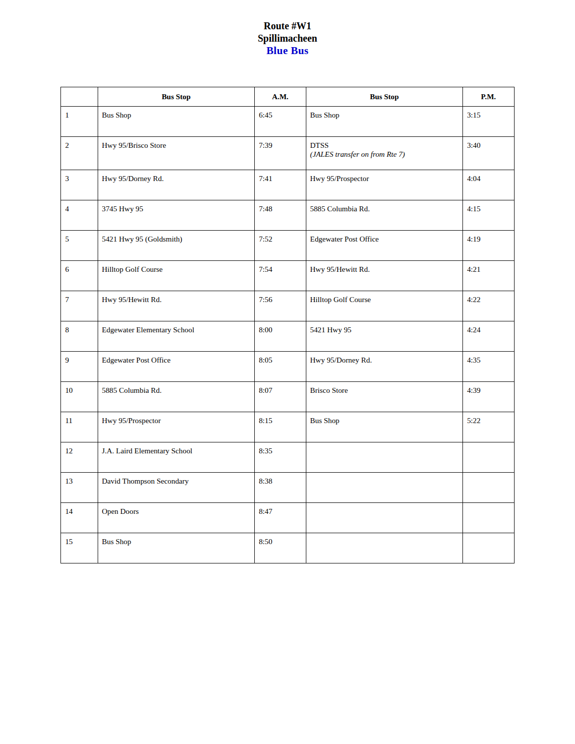Route #W1
Spillimacheen
Blue Bus
| | Bus Stop | A.M. | Bus Stop | P.M. |
| --- | --- | --- | --- | --- |
| 1 | Bus Shop | 6:45 | Bus Shop | 3:15 |
| 2 | Hwy 95/Brisco Store | 7:39 | DTSS (JALES transfer on from Rte 7) | 3:40 |
| 3 | Hwy 95/Dorney Rd. | 7:41 | Hwy 95/Prospector | 4:04 |
| 4 | 3745 Hwy 95 | 7:48 | 5885 Columbia Rd. | 4:15 |
| 5 | 5421 Hwy 95 (Goldsmith) | 7:52 | Edgewater Post Office | 4:19 |
| 6 | Hilltop Golf Course | 7:54 | Hwy 95/Hewitt Rd. | 4:21 |
| 7 | Hwy 95/Hewitt Rd. | 7:56 | Hilltop Golf Course | 4:22 |
| 8 | Edgewater Elementary School | 8:00 | 5421 Hwy 95 | 4:24 |
| 9 | Edgewater Post Office | 8:05 | Hwy 95/Dorney Rd. | 4:35 |
| 10 | 5885 Columbia Rd. | 8:07 | Brisco Store | 4:39 |
| 11 | Hwy 95/Prospector | 8:15 | Bus Shop | 5:22 |
| 12 | J.A. Laird Elementary School | 8:35 | | |
| 13 | David Thompson Secondary | 8:38 | | |
| 14 | Open Doors | 8:47 | | |
| 15 | Bus Shop | 8:50 | | |